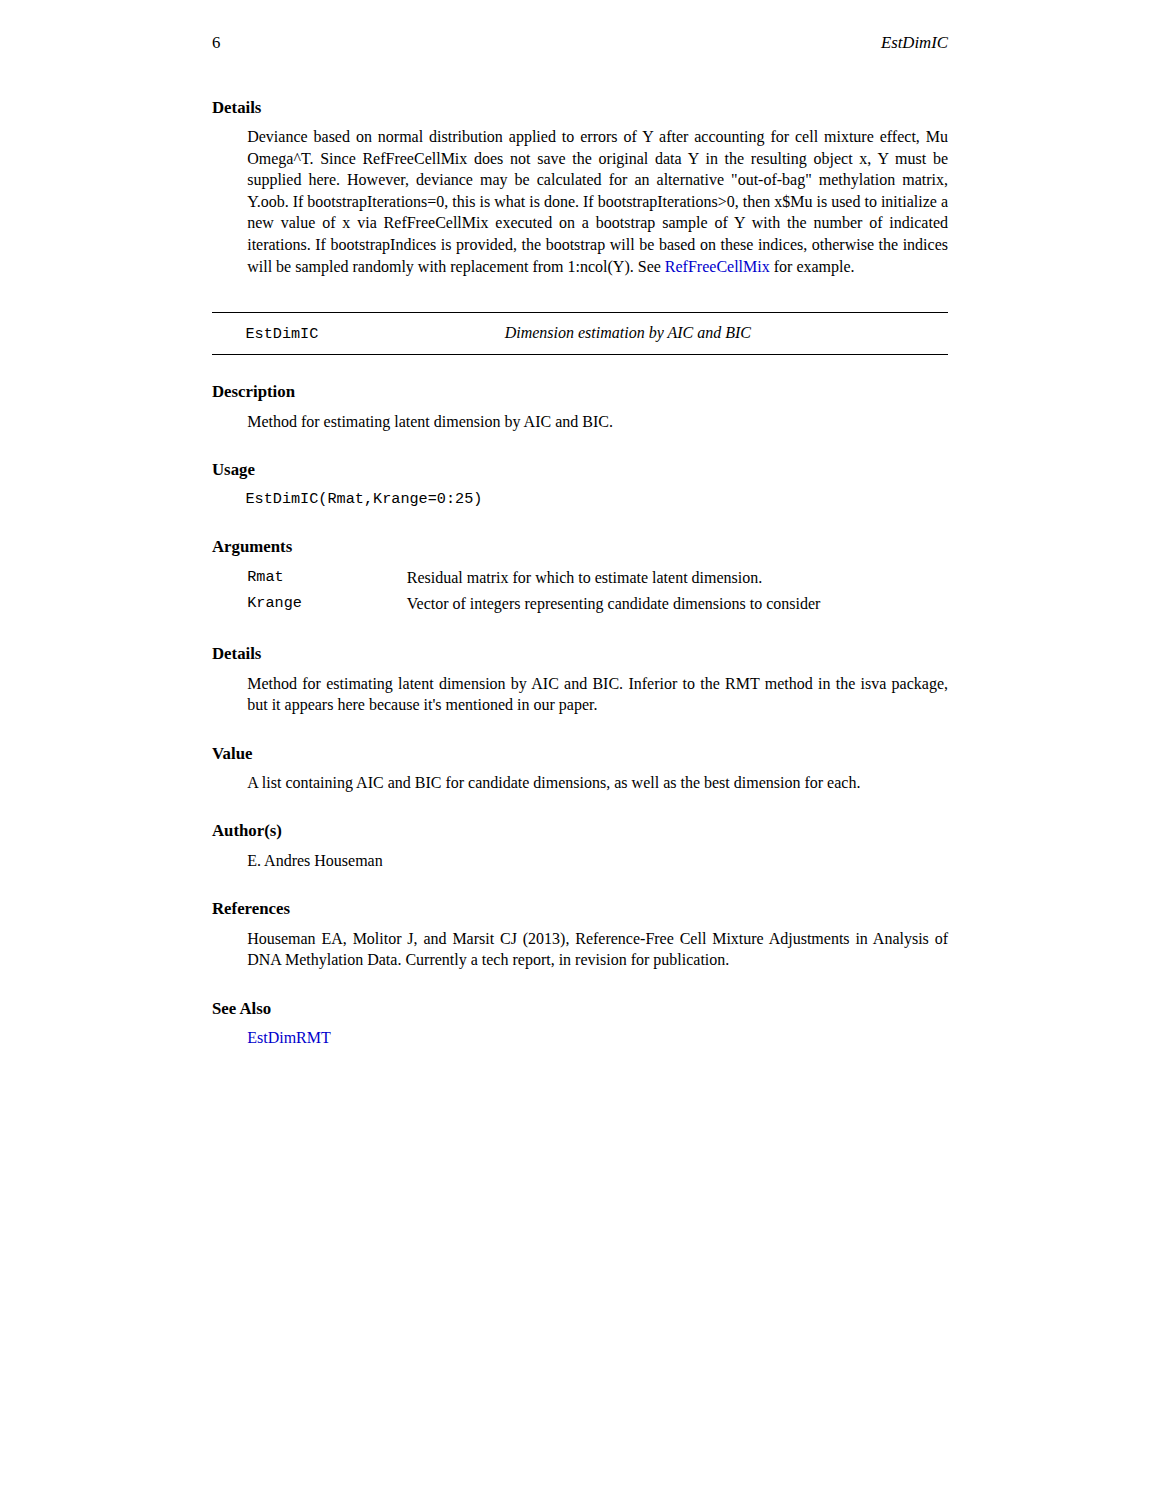6 EstDimIC
Details
Deviance based on normal distribution applied to errors of Y after accounting for cell mixture effect, Mu Omega^T. Since RefFreeCellMix does not save the original data Y in the resulting object x, Y must be supplied here. However, deviance may be calculated for an alternative "out-of-bag" methylation matrix, Y.oob. If bootstrapIterations=0, this is what is done. If bootstrapIterations>0, then x$Mu is used to initialize a new value of x via RefFreeCellMix executed on a bootstrap sample of Y with the number of indicated iterations. If bootstrapIndices is provided, the bootstrap will be based on these indices, otherwise the indices will be sampled randomly with replacement from 1:ncol(Y). See RefFreeCellMix for example.
| EstDimIC | Dimension estimation by AIC and BIC | |
Description
Method for estimating latent dimension by AIC and BIC.
Usage
EstDimIC(Rmat,Krange=0:25)
Arguments
| Rmat | Residual matrix for which to estimate latent dimension. |
| Krange | Vector of integers representing candidate dimensions to consider |
Details
Method for estimating latent dimension by AIC and BIC. Inferior to the RMT method in the isva package, but it appears here because it's mentioned in our paper.
Value
A list containing AIC and BIC for candidate dimensions, as well as the best dimension for each.
Author(s)
E. Andres Houseman
References
Houseman EA, Molitor J, and Marsit CJ (2013), Reference-Free Cell Mixture Adjustments in Analysis of DNA Methylation Data. Currently a tech report, in revision for publication.
See Also
EstDimRMT